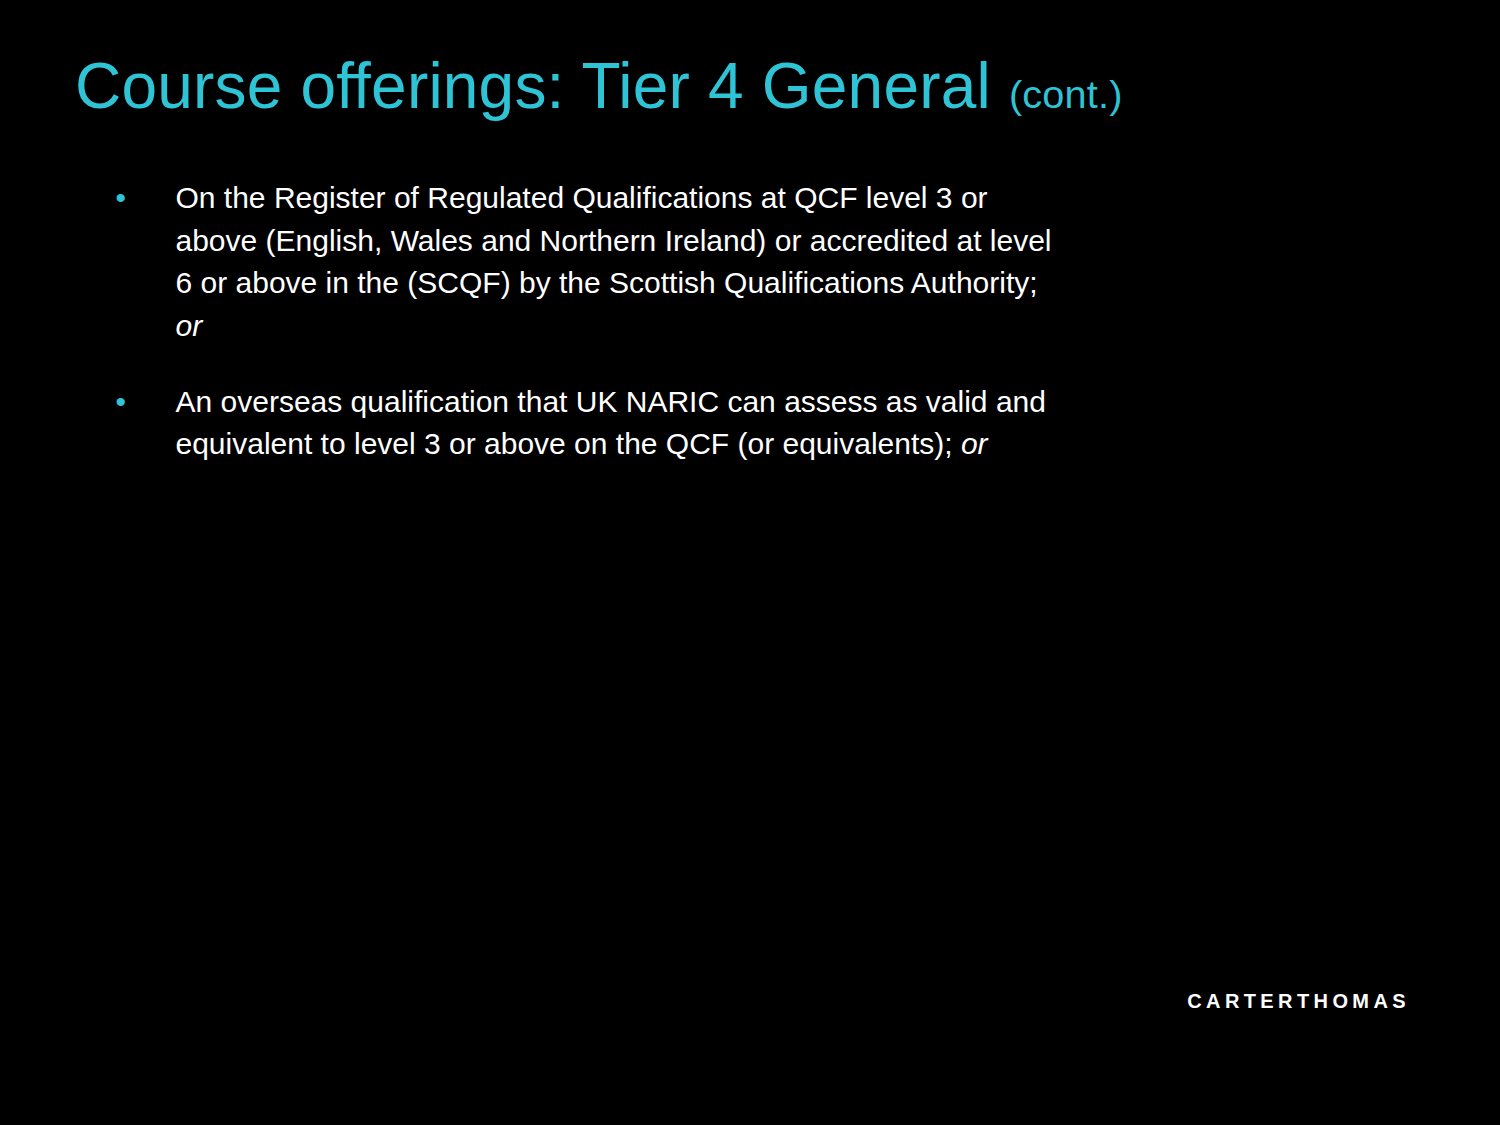Course offerings: Tier 4 General (cont.)
On the Register of Regulated Qualifications at QCF level 3 or above (English, Wales and Northern Ireland) or accredited at level 6 or above in the (SCQF) by the Scottish Qualifications Authority; or
An overseas qualification that UK NARIC can assess as valid and equivalent to level 3 or above on the QCF (or equivalents); or
CARTERTHOMAS